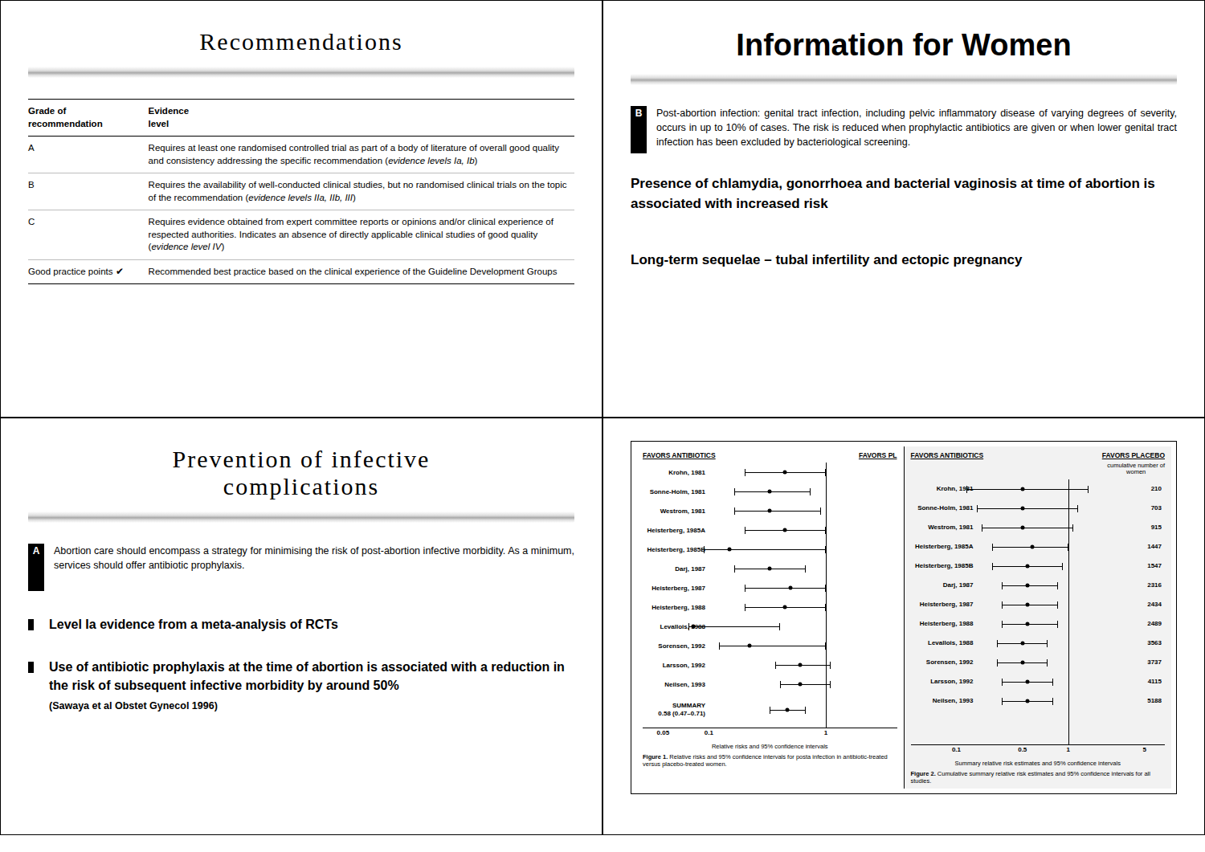Recommendations
| Grade of recommendation | Evidence level |
| --- | --- |
| A | Requires at least one randomised controlled trial as part of a body of literature of overall good quality and consistency addressing the specific recommendation ( evidence levels Ia, Ib ) |
| B | Requires the availability of well-conducted clinical studies, but no randomised clinical trials on the topic of the recommendation ( evidence levels IIa, IIb, III ) |
| C | Requires evidence obtained from expert committee reports or opinions and/or clinical experience of respected authorities. Indicates an absence of directly applicable clinical studies of good quality ( evidence level IV ) |
| Good practice points ✔ | Recommended best practice based on the clinical experience of the Guideline Development Groups |
Information for Women
B
Post-abortion infection: genital tract infection, including pelvic inflammatory disease of varying degrees of severity, occurs in up to 10% of cases. The risk is reduced when prophylactic antibiotics are given or when lower genital tract infection has been excluded by bacteriological screening.
Presence of chlamydia, gonorrhoea and bacterial vaginosis at time of abortion is associated with increased risk
Long-term sequelae – tubal infertility and ectopic pregnancy
Prevention of infective
complications
A
Abortion care should encompass a strategy for minimising the risk of post-abortion infective morbidity. As a minimum, services should offer antibiotic prophylaxis.
Level Ia evidence from a meta-analysis of RCTs
Use of antibiotic prophylaxis at the time of abortion is associated with a reduction in the risk of subsequent infective morbidity by around 50%
(Sawaya et al Obstet Gynecol 1996)
FAVORS ANTIBIOTICS FAVORS PL
Krohn, 1981
Sonne-Holm, 1981
Westrom, 1981
Heisterberg, 1985A
Heisterberg, 1985B
Darj, 1987
Heisterberg, 1987
Heisterberg, 1988
Levallois, 1988
Sorensen, 1992
Larsson, 1992
Neilsen, 1993
SUMMARY
0.58 (0.47–0.71)
0.05 0.1 1
Relative risks and 95% confidence intervals
Figure 1. Relative risks and 95% confidence intervals for posta infection in antibiotic-treated versus placebo-treated women.
FAVORS ANTIBIOTICS FAVORS PLACEBO
cumulative number of
women
Krohn, 1981 210
Sonne-Holm, 1981 703
Westrom, 1981 915
Heisterberg, 1985A 1447
Heisterberg, 1985B 1547
Darj, 1987 2316
Heisterberg, 1987 2434
Heisterberg, 1988 2489
Levallois, 1988 3563
Sorensen, 1992 3737
Larsson, 1992 4115
Neilsen, 1993 5188
0.1 0.5 1 5
Summary relative risk estimates and 95% confidence intervals
Figure 2. Cumulative summary relative risk estimates and 95% confidence intervals for all studies.